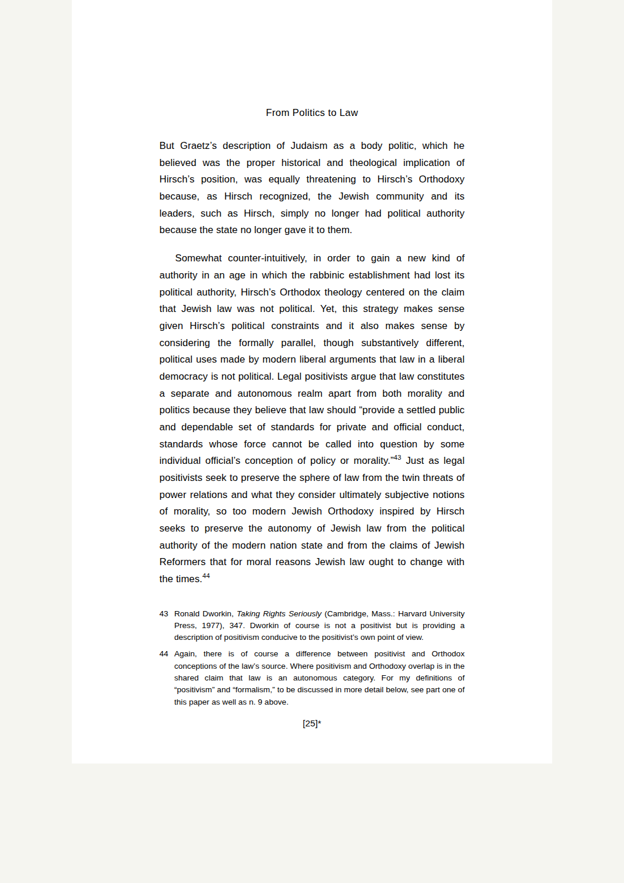From Politics to Law
But Graetz’s description of Judaism as a body politic, which he believed was the proper historical and theological implication of Hirsch’s position, was equally threatening to Hirsch’s Orthodoxy because, as Hirsch recognized, the Jewish community and its leaders, such as Hirsch, simply no longer had political authority because the state no longer gave it to them.
Somewhat counter-intuitively, in order to gain a new kind of authority in an age in which the rabbinic establishment had lost its political authority, Hirsch’s Orthodox theology centered on the claim that Jewish law was not political. Yet, this strategy makes sense given Hirsch’s political constraints and it also makes sense by considering the formally parallel, though substantively different, political uses made by modern liberal arguments that law in a liberal democracy is not political. Legal positivists argue that law constitutes a separate and autonomous realm apart from both morality and politics because they believe that law should “provide a settled public and dependable set of standards for private and official conduct, standards whose force cannot be called into question by some individual official’s conception of policy or morality.”43 Just as legal positivists seek to preserve the sphere of law from the twin threats of power relations and what they consider ultimately subjective notions of morality, so too modern Jewish Orthodoxy inspired by Hirsch seeks to preserve the autonomy of Jewish law from the political authority of the modern nation state and from the claims of Jewish Reformers that for moral reasons Jewish law ought to change with the times.44
43 Ronald Dworkin, Taking Rights Seriously (Cambridge, Mass.: Harvard University Press, 1977), 347. Dworkin of course is not a positivist but is providing a description of positivism conducive to the positivist’s own point of view.
44 Again, there is of course a difference between positivist and Orthodox conceptions of the law’s source. Where positivism and Orthodoxy overlap is in the shared claim that law is an autonomous category. For my definitions of “positivism” and “formalism,” to be discussed in more detail below, see part one of this paper as well as n. 9 above.
[25]*